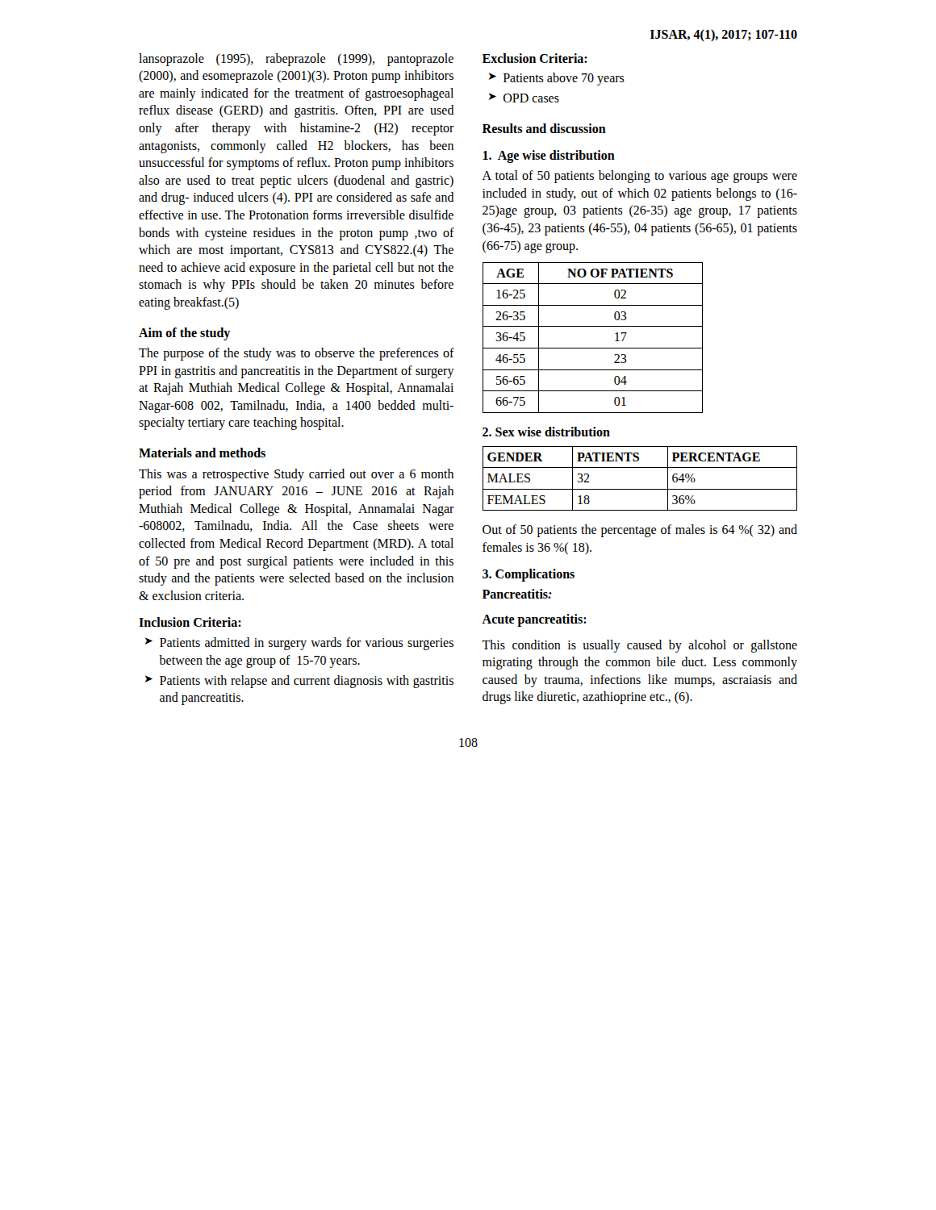IJSAR, 4(1), 2017; 107-110
lansoprazole (1995), rabeprazole (1999), pantoprazole (2000), and esomeprazole (2001)(3). Proton pump inhibitors are mainly indicated for the treatment of gastroesophageal reflux disease (GERD) and gastritis. Often, PPI are used only after therapy with histamine-2 (H2) receptor antagonists, commonly called H2 blockers, has been unsuccessful for symptoms of reflux. Proton pump inhibitors also are used to treat peptic ulcers (duodenal and gastric) and drug- induced ulcers (4). PPI are considered as safe and effective in use. The Protonation forms irreversible disulfide bonds with cysteine residues in the proton pump ,two of which are most important, CYS813 and CYS822.(4) The need to achieve acid exposure in the parietal cell but not the stomach is why PPIs should be taken 20 minutes before eating breakfast.(5)
Aim of the study
The purpose of the study was to observe the preferences of PPI in gastritis and pancreatitis in the Department of surgery at Rajah Muthiah Medical College & Hospital, Annamalai Nagar-608 002, Tamilnadu, India, a 1400 bedded multi-specialty tertiary care teaching hospital.
Materials and methods
This was a retrospective Study carried out over a 6 month period from JANUARY 2016 – JUNE 2016 at Rajah Muthiah Medical College & Hospital, Annamalai Nagar -608002, Tamilnadu, India. All the Case sheets were collected from Medical Record Department (MRD). A total of 50 pre and post surgical patients were included in this study and the patients were selected based on the inclusion & exclusion criteria.
Inclusion Criteria:
Patients admitted in surgery wards for various surgeries between the age group of 15-70 years.
Patients with relapse and current diagnosis with gastritis and pancreatitis.
Exclusion Criteria:
Patients above 70 years
OPD cases
Results and discussion
1. Age wise distribution
A total of 50 patients belonging to various age groups were included in study, out of which 02 patients belongs to (16-25)age group, 03 patients (26-35) age group, 17 patients (36-45), 23 patients (46-55), 04 patients (56-65), 01 patients (66-75) age group.
| AGE | NO OF PATIENTS |
| --- | --- |
| 16-25 | 02 |
| 26-35 | 03 |
| 36-45 | 17 |
| 46-55 | 23 |
| 56-65 | 04 |
| 66-75 | 01 |
2. Sex wise distribution
| GENDER | PATIENTS | PERCENTAGE |
| --- | --- | --- |
| MALES | 32 | 64% |
| FEMALES | 18 | 36% |
Out of 50 patients the percentage of males is 64 %( 32) and females is 36 %( 18).
3. Complications
Pancreatitis:
Acute pancreatitis:
This condition is usually caused by alcohol or gallstone migrating through the common bile duct. Less commonly caused by trauma, infections like mumps, ascraiasis and drugs like diuretic, azathioprine etc., (6).
108